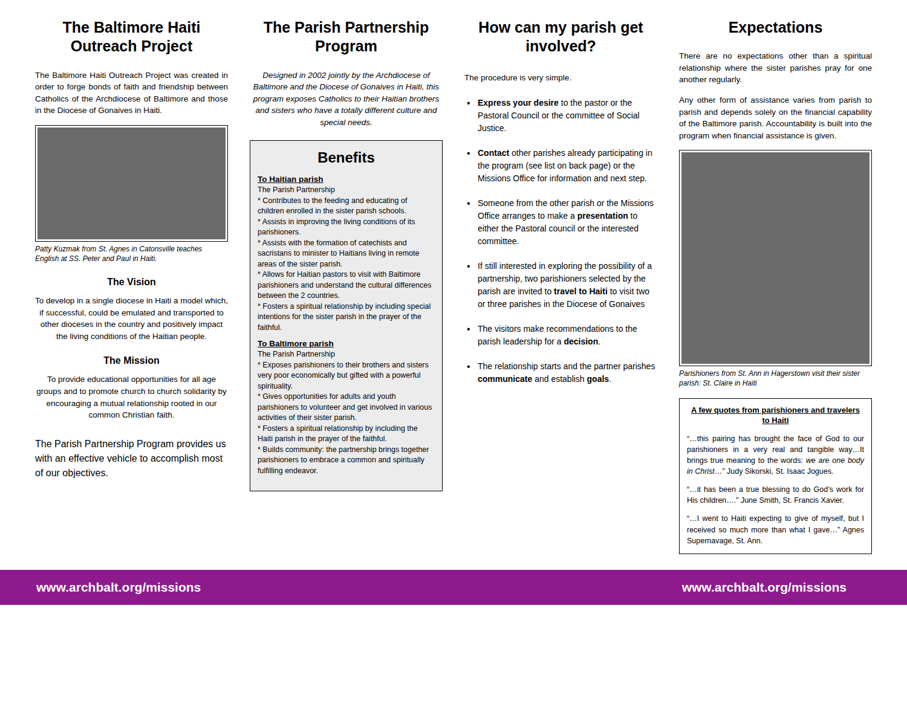The Baltimore Haiti Outreach Project
The Baltimore Haiti Outreach Project was created in order to forge bonds of faith and friendship between Catholics of the Archdiocese of Baltimore and those in the Diocese of Gonaives in Haiti.
Patty Kuzmak from St. Agnes in Catonsville teaches English at SS. Peter and Paul in Haiti.
The Vision
To develop in a single diocese in Haiti a model which, if successful, could be emulated and transported to other dioceses in the country and positively impact the living conditions of the Haitian people.
The Mission
To provide educational opportunities for all age groups and to promote church to church solidarity by encouraging a mutual relationship rooted in our common Christian faith.
The Parish Partnership Program provides us with an effective vehicle to accomplish most of our objectives.
The Parish Partnership Program
Designed in 2002 jointly by the Archdiocese of Baltimore and the Diocese of Gonaives in Haiti, this program exposes Catholics to their Haitian brothers and sisters who have a totally different culture and special needs.
Benefits
To Haitian parish
The Parish Partnership
* Contributes to the feeding and educating of children enrolled in the sister parish schools.
* Assists in improving the living conditions of its parishioners.
* Assists with the formation of catechists and sacristans to minister to Haitians living in remote areas of the sister parish.
* Allows for Haitian pastors to visit with Baltimore parishioners and understand the cultural differences between the 2 countries.
* Fosters a spiritual relationship by including special intentions for the sister parish in the prayer of the faithful.
To Baltimore parish
The Parish Partnership
* Exposes parishioners to their brothers and sisters very poor economically but gifted with a powerful spirituality.
* Gives opportunities for adults and youth parishioners to volunteer and get involved in various activities of their sister parish.
* Fosters a spiritual relationship by including the Haiti parish in the prayer of the faithful.
* Builds community: the partnership brings together parishioners to embrace a common and spiritually fulfilling endeavor.
How can my parish get involved?
The procedure is very simple.
Express your desire to the pastor or the Pastoral Council or the committee of Social Justice.
Contact other parishes already participating in the program (see list on back page) or the Missions Office for information and next step.
Someone from the other parish or the Missions Office arranges to make a presentation to either the Pastoral council or the interested committee.
If still interested in exploring the possibility of a partnership, two parishioners selected by the parish are invited to travel to Haiti to visit two or three parishes in the Diocese of Gonaives
The visitors make recommendations to the parish leadership for a decision.
The relationship starts and the partner parishes communicate and establish goals.
Expectations
There are no expectations other than a spiritual relationship where the sister parishes pray for one another regularly.
Any other form of assistance varies from parish to parish and depends solely on the financial capability of the Baltimore parish. Accountability is built into the program when financial assistance is given.
Parishioners from St. Ann in Hagerstown visit their sister parish: St. Claire in Haiti
A few quotes from parishioners and travelers to Haiti
“…this pairing has brought the face of God to our parishioners in a very real and tangible way…It brings true meaning to the words: we are one body in Christ…” Judy Sikorski, St. Isaac Jogues.
“…it has been a true blessing to do God’s work for His children….” June Smith, St. Francis Xavier.
“…I went to Haiti expecting to give of myself, but I received so much more than what I gave…” Agnes Supernavage, St. Ann.
www.archbalt.org/missions www.archbalt.org/missions